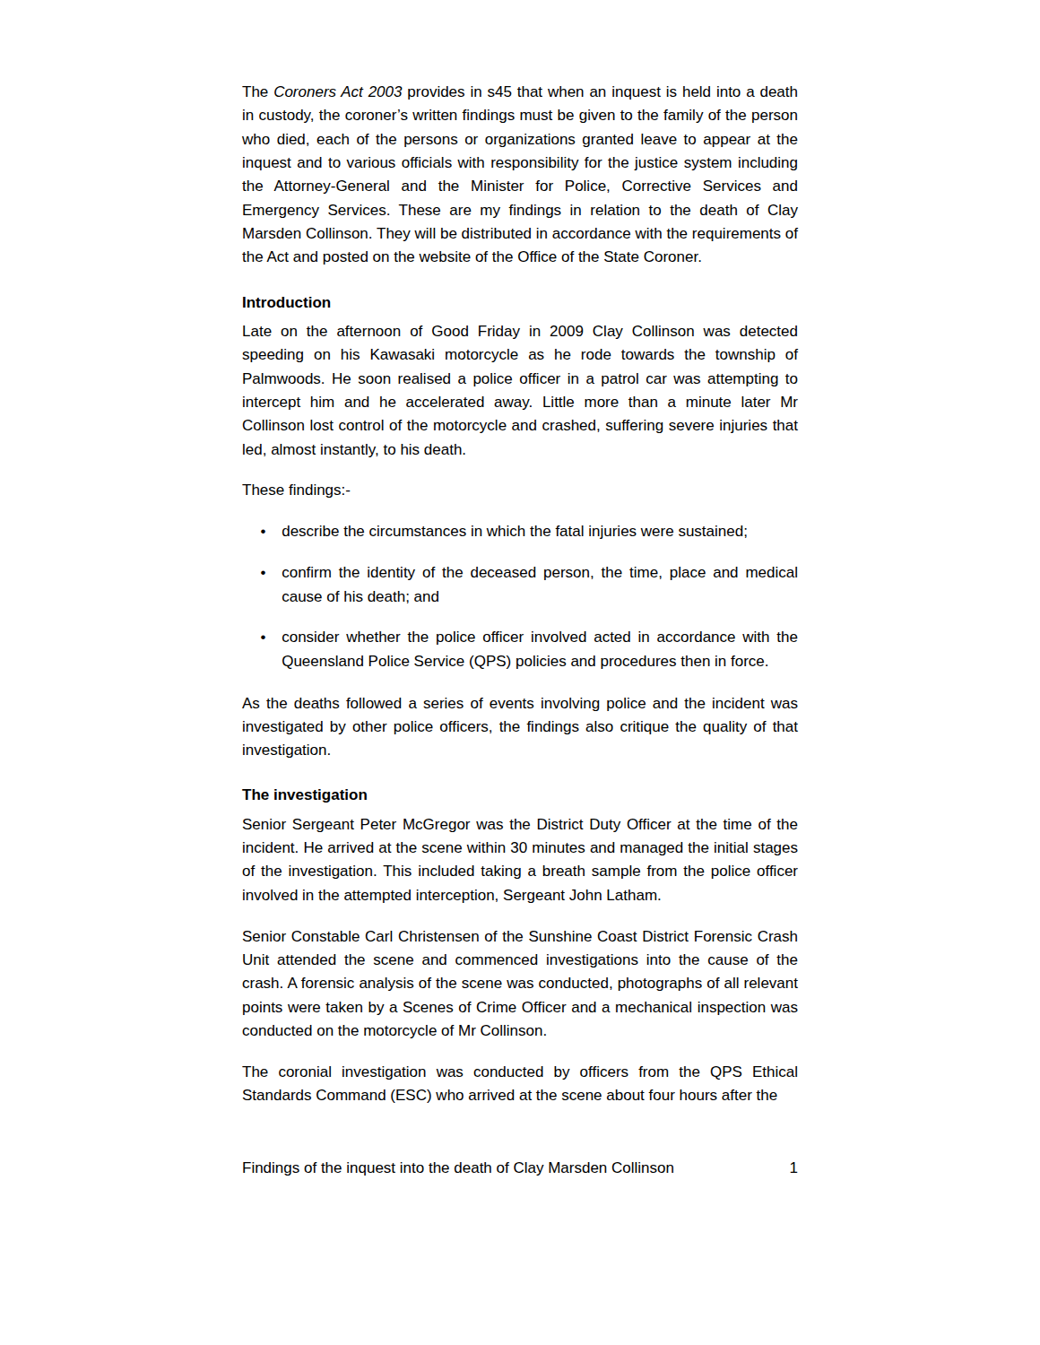The Coroners Act 2003 provides in s45 that when an inquest is held into a death in custody, the coroner’s written findings must be given to the family of the person who died, each of the persons or organizations granted leave to appear at the inquest and to various officials with responsibility for the justice system including the Attorney-General and the Minister for Police, Corrective Services and Emergency Services. These are my findings in relation to the death of Clay Marsden Collinson. They will be distributed in accordance with the requirements of the Act and posted on the website of the Office of the State Coroner.
Introduction
Late on the afternoon of Good Friday in 2009 Clay Collinson was detected speeding on his Kawasaki motorcycle as he rode towards the township of Palmwoods. He soon realised a police officer in a patrol car was attempting to intercept him and he accelerated away. Little more than a minute later Mr Collinson lost control of the motorcycle and crashed, suffering severe injuries that led, almost instantly, to his death.
These findings:-
describe the circumstances in which the fatal injuries were sustained;
confirm the identity of the deceased person, the time, place and medical cause of his death; and
consider whether the police officer involved acted in accordance with the Queensland Police Service (QPS) policies and procedures then in force.
As the deaths followed a series of events involving police and the incident was investigated by other police officers, the findings also critique the quality of that investigation.
The investigation
Senior Sergeant Peter McGregor was the District Duty Officer at the time of the incident. He arrived at the scene within 30 minutes and managed the initial stages of the investigation. This included taking a breath sample from the police officer involved in the attempted interception, Sergeant John Latham.
Senior Constable Carl Christensen of the Sunshine Coast District Forensic Crash Unit attended the scene and commenced investigations into the cause of the crash. A forensic analysis of the scene was conducted, photographs of all relevant points were taken by a Scenes of Crime Officer and a mechanical inspection was conducted on the motorcycle of Mr Collinson.
The coronial investigation was conducted by officers from the QPS Ethical Standards Command (ESC) who arrived at the scene about four hours after the
Findings of the inquest into the death of Clay Marsden Collinson 1